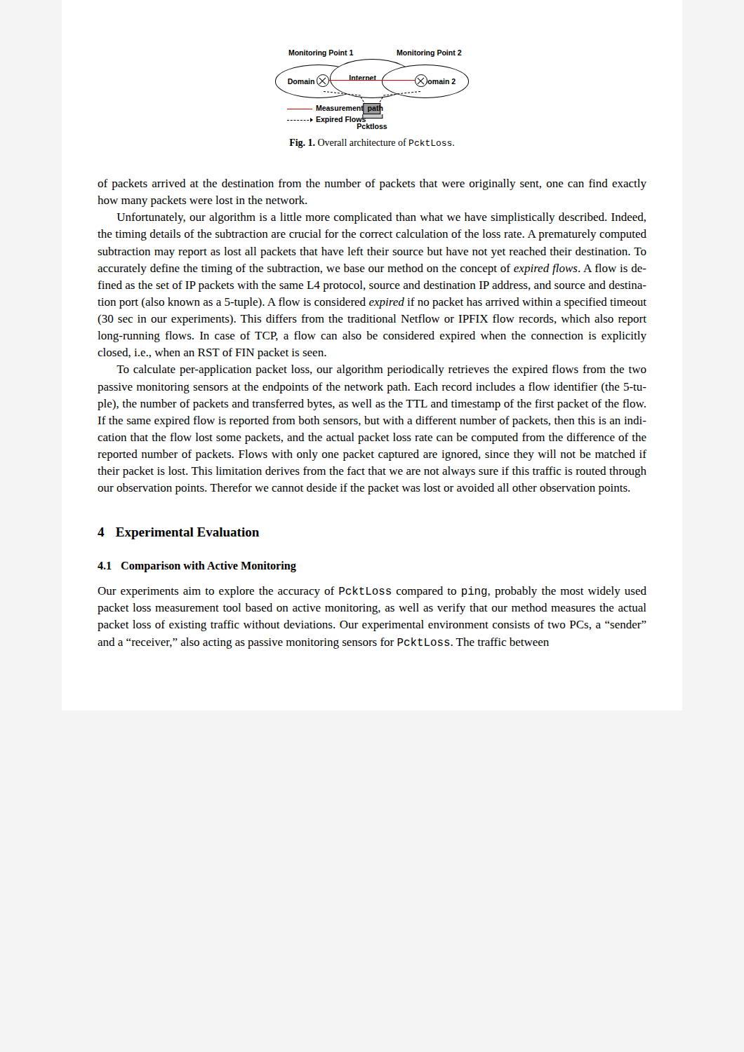Monitoring Point 1 Monitoring Point 2
Domain 1
Internet
Domain 2
Pcktloss
Measurement path
Expired Flows
Fig. 1. Overall architecture of PcktLoss.
of packets arrived at the destination from the number of packets that were originally sent, one can find exactly how many packets were lost in the network.
Unfortunately, our algorithm is a little more complicated than what we have simplistically described. Indeed, the timing details of the subtraction are crucial for the correct calculation of the loss rate. A prematurely computed subtraction may report as lost all packets that have left their source but have not yet reached their destination. To accurately define the timing of the subtraction, we base our method on the concept of expired flows. A flow is defined as the set of IP packets with the same L4 protocol, source and destination IP address, and source and destination port (also known as a 5-tuple). A flow is considered expired if no packet has arrived within a specified timeout (30 sec in our experiments). This differs from the traditional Netflow or IPFIX flow records, which also report long-running flows. In case of TCP, a flow can also be considered expired when the connection is explicitly closed, i.e., when an RST of FIN packet is seen.
To calculate per-application packet loss, our algorithm periodically retrieves the expired flows from the two passive monitoring sensors at the endpoints of the network path. Each record includes a flow identifier (the 5-tuple), the number of packets and transferred bytes, as well as the TTL and timestamp of the first packet of the flow. If the same expired flow is reported from both sensors, but with a different number of packets, then this is an indication that the flow lost some packets, and the actual packet loss rate can be computed from the difference of the reported number of packets. Flows with only one packet captured are ignored, since they will not be matched if their packet is lost. This limitation derives from the fact that we are not always sure if this traffic is routed through our observation points. Therefor we cannot deside if the packet was lost or avoided all other observation points.
4 Experimental Evaluation
4.1 Comparison with Active Monitoring
Our experiments aim to explore the accuracy of PcktLoss compared to ping, probably the most widely used packet loss measurement tool based on active monitoring, as well as verify that our method measures the actual packet loss of existing traffic without deviations. Our experimental environment consists of two PCs, a “sender” and a “receiver,” also acting as passive monitoring sensors for PcktLoss. The traffic between